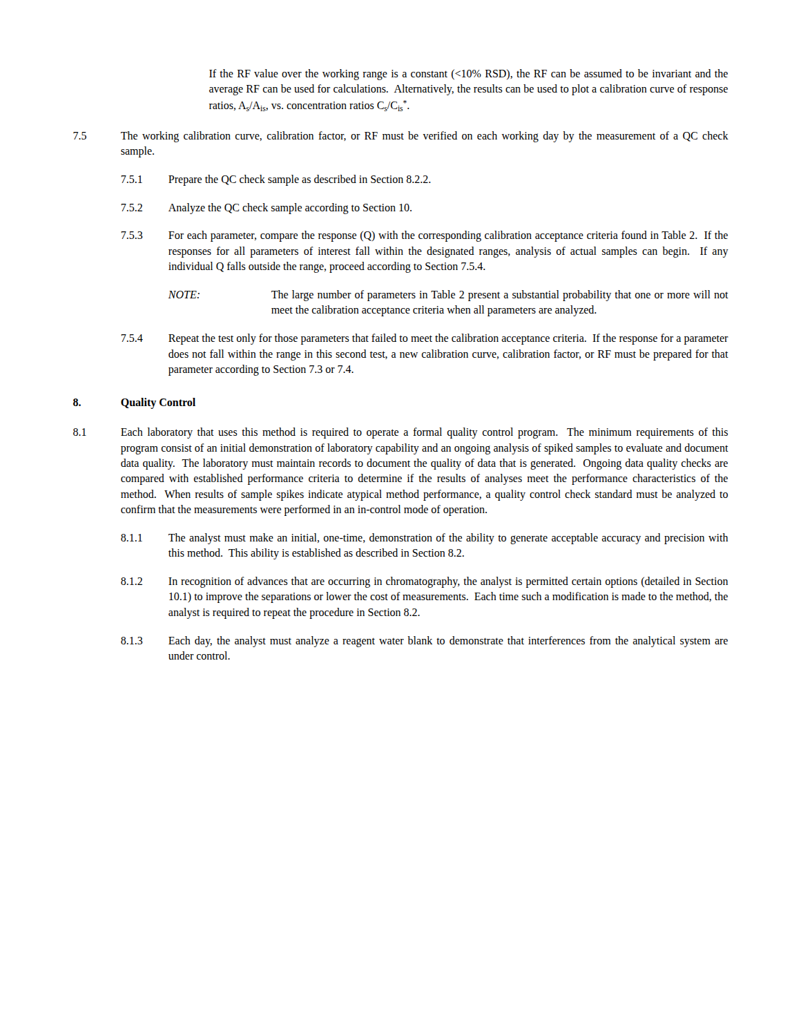If the RF value over the working range is a constant (<10% RSD), the RF can be assumed to be invariant and the average RF can be used for calculations. Alternatively, the results can be used to plot a calibration curve of response ratios, As/Ais, vs. concentration ratios Cs/Cis*.
7.5
The working calibration curve, calibration factor, or RF must be verified on each working day by the measurement of a QC check sample.
7.5.1
Prepare the QC check sample as described in Section 8.2.2.
7.5.2
Analyze the QC check sample according to Section 10.
7.5.3
For each parameter, compare the response (Q) with the corresponding calibration acceptance criteria found in Table 2. If the responses for all parameters of interest fall within the designated ranges, analysis of actual samples can begin. If any individual Q falls outside the range, proceed according to Section 7.5.4.
NOTE:
The large number of parameters in Table 2 present a substantial probability that one or more will not meet the calibration acceptance criteria when all parameters are analyzed.
7.5.4
Repeat the test only for those parameters that failed to meet the calibration acceptance criteria. If the response for a parameter does not fall within the range in this second test, a new calibration curve, calibration factor, or RF must be prepared for that parameter according to Section 7.3 or 7.4.
8.
Quality Control
8.1
Each laboratory that uses this method is required to operate a formal quality control program. The minimum requirements of this program consist of an initial demonstration of laboratory capability and an ongoing analysis of spiked samples to evaluate and document data quality. The laboratory must maintain records to document the quality of data that is generated. Ongoing data quality checks are compared with established performance criteria to determine if the results of analyses meet the performance characteristics of the method. When results of sample spikes indicate atypical method performance, a quality control check standard must be analyzed to confirm that the measurements were performed in an in-control mode of operation.
8.1.1
The analyst must make an initial, one-time, demonstration of the ability to generate acceptable accuracy and precision with this method. This ability is established as described in Section 8.2.
8.1.2
In recognition of advances that are occurring in chromatography, the analyst is permitted certain options (detailed in Section 10.1) to improve the separations or lower the cost of measurements. Each time such a modification is made to the method, the analyst is required to repeat the procedure in Section 8.2.
8.1.3
Each day, the analyst must analyze a reagent water blank to demonstrate that interferences from the analytical system are under control.